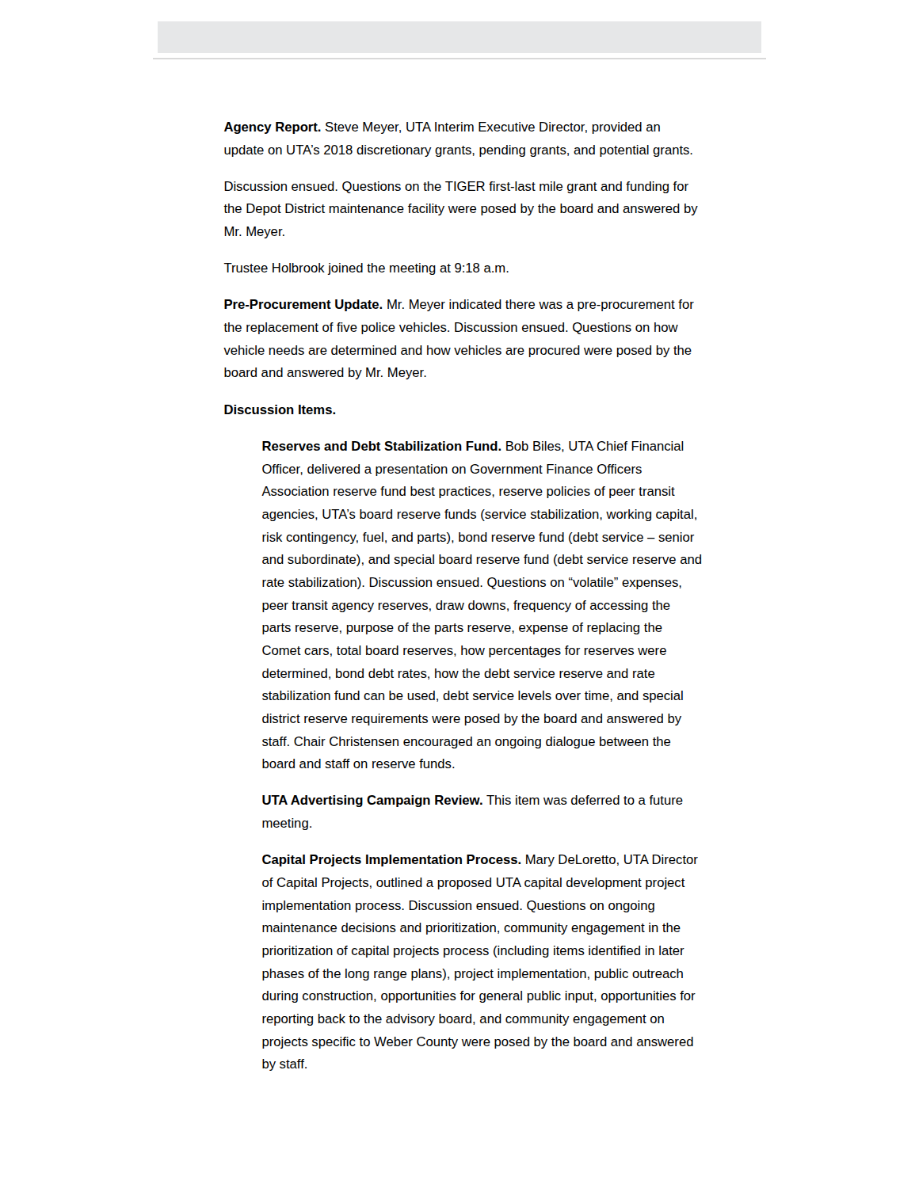Agency Report. Steve Meyer, UTA Interim Executive Director, provided an update on UTA’s 2018 discretionary grants, pending grants, and potential grants.
Discussion ensued. Questions on the TIGER first-last mile grant and funding for the Depot District maintenance facility were posed by the board and answered by Mr. Meyer.
Trustee Holbrook joined the meeting at 9:18 a.m.
Pre-Procurement Update. Mr. Meyer indicated there was a pre-procurement for the replacement of five police vehicles. Discussion ensued. Questions on how vehicle needs are determined and how vehicles are procured were posed by the board and answered by Mr. Meyer.
Discussion Items.
Reserves and Debt Stabilization Fund. Bob Biles, UTA Chief Financial Officer, delivered a presentation on Government Finance Officers Association reserve fund best practices, reserve policies of peer transit agencies, UTA’s board reserve funds (service stabilization, working capital, risk contingency, fuel, and parts), bond reserve fund (debt service – senior and subordinate), and special board reserve fund (debt service reserve and rate stabilization). Discussion ensued. Questions on “volatile” expenses, peer transit agency reserves, draw downs, frequency of accessing the parts reserve, purpose of the parts reserve, expense of replacing the Comet cars, total board reserves, how percentages for reserves were determined, bond debt rates, how the debt service reserve and rate stabilization fund can be used, debt service levels over time, and special district reserve requirements were posed by the board and answered by staff. Chair Christensen encouraged an ongoing dialogue between the board and staff on reserve funds.
UTA Advertising Campaign Review. This item was deferred to a future meeting.
Capital Projects Implementation Process. Mary DeLoretto, UTA Director of Capital Projects, outlined a proposed UTA capital development project implementation process. Discussion ensued. Questions on ongoing maintenance decisions and prioritization, community engagement in the prioritization of capital projects process (including items identified in later phases of the long range plans), project implementation, public outreach during construction, opportunities for general public input, opportunities for reporting back to the advisory board, and community engagement on projects specific to Weber County were posed by the board and answered by staff.